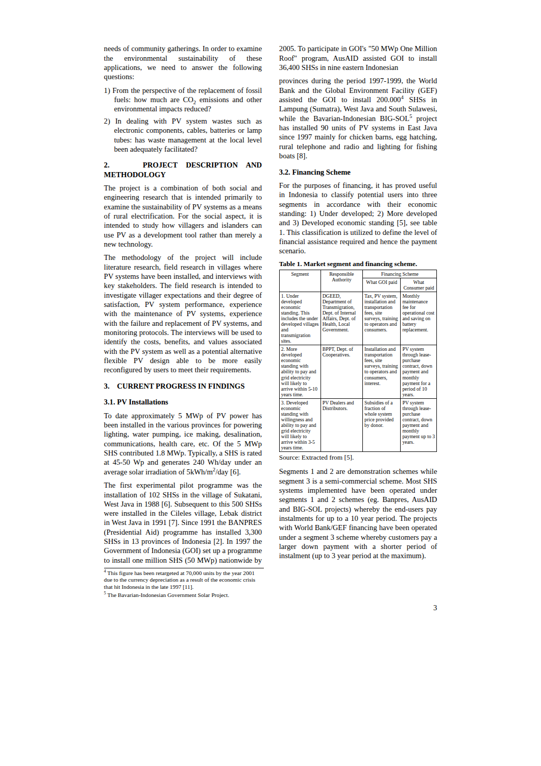needs of community gatherings. In order to examine the environmental sustainability of these applications, we need to answer the following questions:
1) From the perspective of the replacement of fossil fuels: how much are CO2 emissions and other environmental impacts reduced?
2) In dealing with PV system wastes such as electronic components, cables, batteries or lamp tubes: has waste management at the local level been adequately facilitated?
2. PROJECT DESCRIPTION AND METHODOLOGY
The project is a combination of both social and engineering research that is intended primarily to examine the sustainability of PV systems as a means of rural electrification. For the social aspect, it is intended to study how villagers and islanders can use PV as a development tool rather than merely a new technology.
The methodology of the project will include literature research, field research in villages where PV systems have been installed, and interviews with key stakeholders. The field research is intended to investigate villager expectations and their degree of satisfaction, PV system performance, experience with the maintenance of PV systems, experience with the failure and replacement of PV systems, and monitoring protocols. The interviews will be used to identify the costs, benefits, and values associated with the PV system as well as a potential alternative flexible PV design able to be more easily reconfigured by users to meet their requirements.
3. CURRENT PROGRESS IN FINDINGS
3.1. PV Installations
To date approximately 5 MWp of PV power has been installed in the various provinces for powering lighting, water pumping, ice making, desalination, communications, health care, etc. Of the 5 MWp SHS contributed 1.8 MWp. Typically, a SHS is rated at 45-50 Wp and generates 240 Wh/day under an average solar irradiation of 5kWh/m2/day [6].
The first experimental pilot programme was the installation of 102 SHSs in the village of Sukatani, West Java in 1988 [6]. Subsequent to this 500 SHSs were installed in the Cileles village, Lebak district in West Java in 1991 [7]. Since 1991 the BANPRES (Presidential Aid) programme has installed 3,300 SHSs in 13 provinces of Indonesia [2]. In 1997 the Government of Indonesia (GOI) set up a programme to install one million SHS (50 MWp) nationwide by 2005. To participate in GOI's "50 MWp One Million Roof" program, AusAID assisted GOI to install 36,400 SHSs in nine eastern Indonesian
provinces during the period 1997-1999, the World Bank and the Global Environment Facility (GEF) assisted the GOI to install 200.0004 SHSs in Lampung (Sumatra), West Java and South Sulawesi, while the Bavarian-Indonesian BIG-SOL5 project has installed 90 units of PV systems in East Java since 1997 mainly for chicken barns, egg hatching, rural telephone and radio and lighting for fishing boats [8].
3.2. Financing Scheme
For the purposes of financing, it has proved useful in Indonesia to classify potential users into three segments in accordance with their economic standing: 1) Under developed; 2) More developed and 3) Developed economic standing [5], see table 1. This classification is utilized to define the level of financial assistance required and hence the payment scenario.
Table 1. Market segment and financing scheme.
| Segment | Responsible Authority | Financing Scheme |
| --- | --- | --- |
| What GOI paid | What Consumer paid |
| 1. Under developed economic standing. This includes the under developed villages and transmigration sites. | DGEED, Department of Transmigration, Dept. of Internal Affairs, Dept. of Health, Local Government. | Tax, PV system, installation and transportation fees, site surveys, training to operators and consumers. | Monthly maintenance fee for operational cost and saving on battery replacement. |
| 2. More developed economic standing with ability to pay and grid electricity will likely to arrive within 5-10 years time. | BPPT, Dept. of Cooperatives. | Installation and transportation fees, site surveys, training to operators and consumers, interest. | PV system through lease-purchase contract, down payment and monthly payment for a period of 10 years. |
| 3. Developed economic standing with willingness and ability to pay and grid electricity will likely to arrive within 3-5 years time. | PV Dealers and Distributors. | Subsidies of a fraction of whole system price provided by donor. | PV system through lease-purchase contract, down payment and monthly payment up to 3 years. |
Source: Extracted from [5].
Segments 1 and 2 are demonstration schemes while segment 3 is a semi-commercial scheme. Most SHS systems implemented have been operated under segments 1 and 2 schemes (eg. Banpres, AusAID and BIG-SOL projects) whereby the end-users pay instalments for up to a 10 year period. The projects with World Bank/GEF financing have been operated under a segment 3 scheme whereby customers pay a larger down payment with a shorter period of instalment (up to 3 year period at the maximum).
4 This figure has been retargeted at 70,000 units by the year 2001 due to the currency depreciation as a result of the economic crisis that hit Indonesia in the late 1997 [11].
5 The Bavarian-Indonesian Government Solar Project.
3